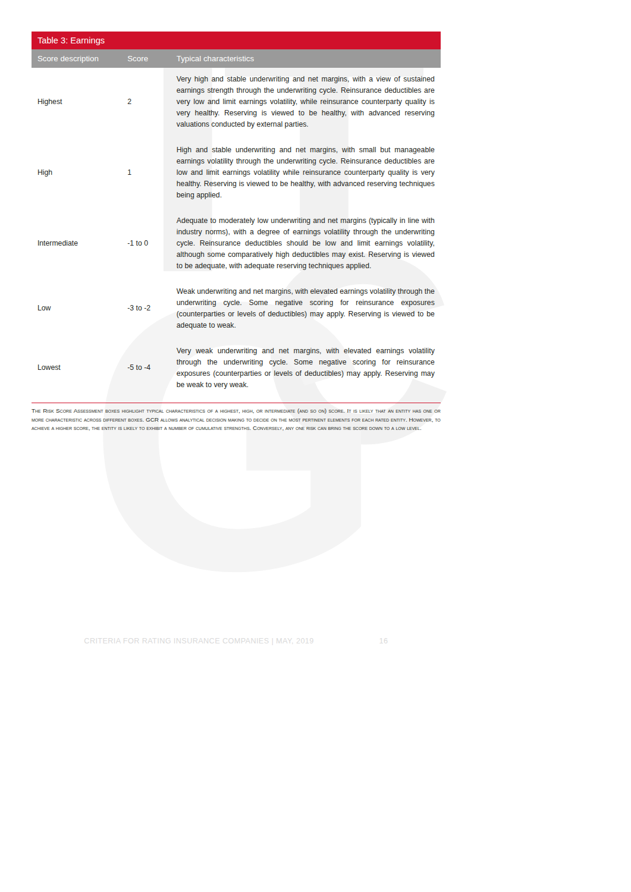IT
C
G
Table 3: Earnings
| Score description | Score | Typical characteristics |
| --- | --- | --- |
| Highest | 2 | Very high and stable underwriting and net margins, with a view of sustained earnings strength through the underwriting cycle. Reinsurance deductibles are very low and limit earnings volatility, while reinsurance counterparty quality is very healthy. Reserving is viewed to be healthy, with advanced reserving valuations conducted by external parties. |
| High | 1 | High and stable underwriting and net margins, with small but manageable earnings volatility through the underwriting cycle. Reinsurance deductibles are low and limit earnings volatility while reinsurance counterparty quality is very healthy. Reserving is viewed to be healthy, with advanced reserving techniques being applied. |
| Intermediate | -1 to 0 | Adequate to moderately low underwriting and net margins (typically in line with industry norms), with a degree of earnings volatility through the underwriting cycle. Reinsurance deductibles should be low and limit earnings volatility, although some comparatively high deductibles may exist. Reserving is viewed to be adequate, with adequate reserving techniques applied. |
| Low | -3 to -2 | Weak underwriting and net margins, with elevated earnings volatility through the underwriting cycle. Some negative scoring for reinsurance exposures (counterparties or levels of deductibles) may apply. Reserving is viewed to be adequate to weak. |
| Lowest | -5 to -4 | Very weak underwriting and net margins, with elevated earnings volatility through the underwriting cycle. Some negative scoring for reinsurance exposures (counterparties or levels of deductibles) may apply. Reserving may be weak to very weak. |
The Risk Score Assessment boxes highlight typical characteristics of a highest, high, or intermediate (and so on) score. It is likely that an entity has one or more characteristic across different boxes. GCR allows analytical decision making to decide on the most pertinent elements for each rated entity. However, to achieve a higher score, the entity is likely to exhibit a number of cumulative strengths. Conversely, any one risk can bring the score down to a low level.
CRITERIA FOR RATING INSURANCE COMPANIES | MAY, 2019 16